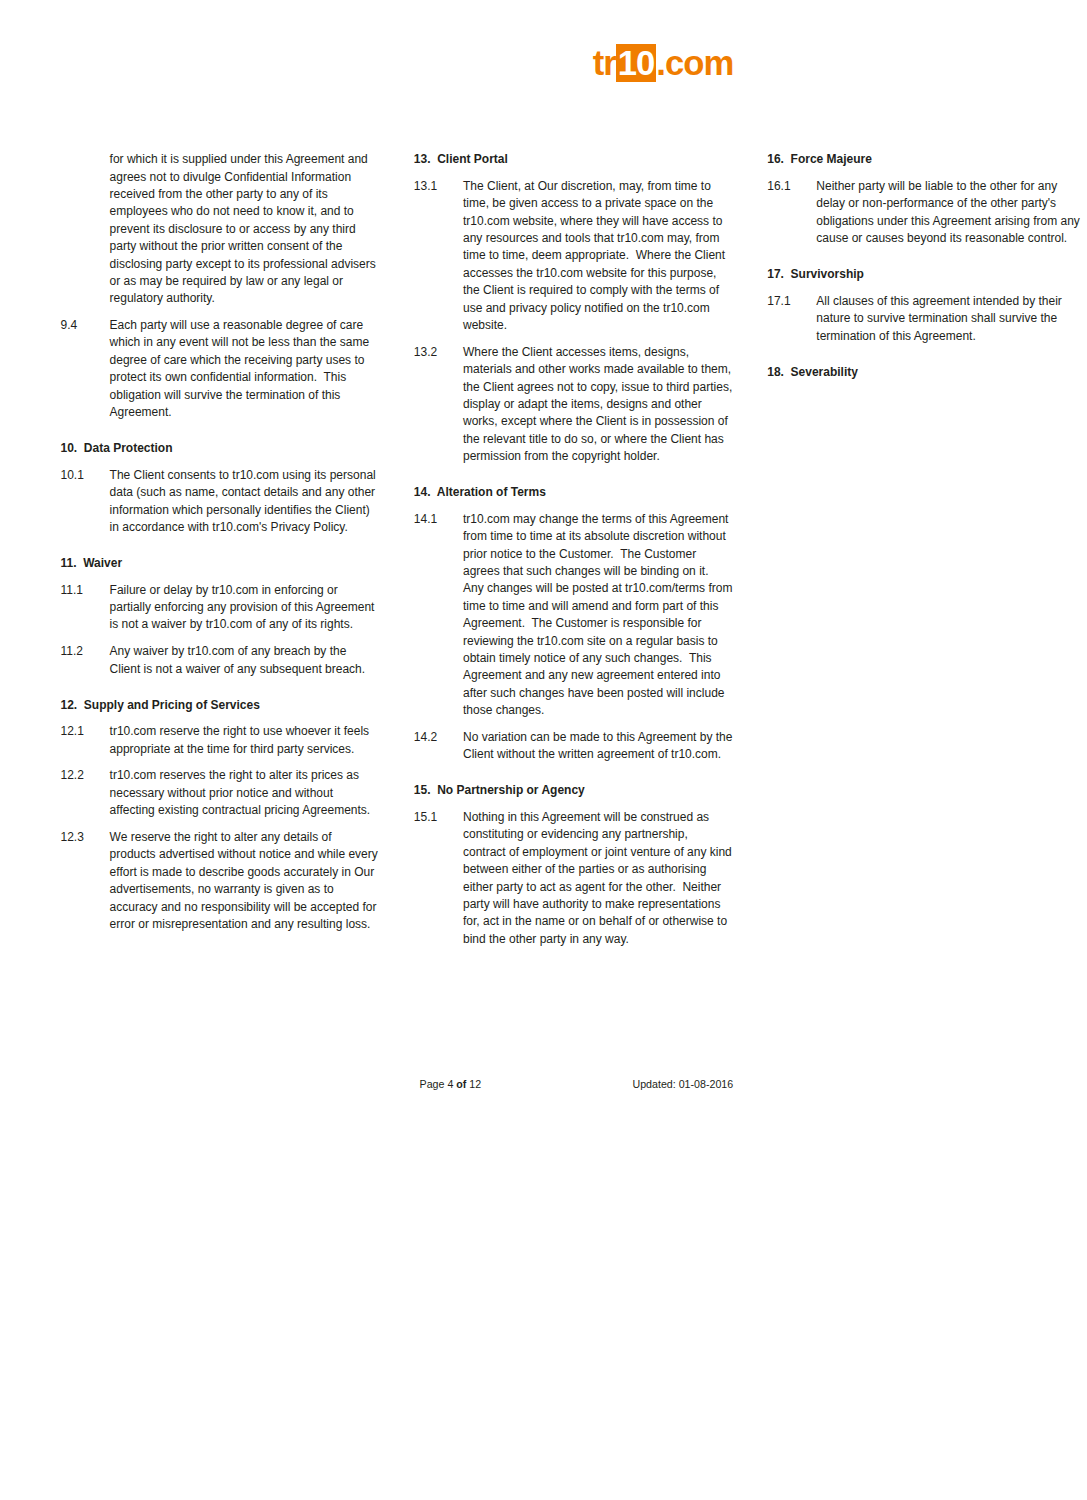tr10.com
for which it is supplied under this Agreement and agrees not to divulge Confidential Information received from the other party to any of its employees who do not need to know it, and to prevent its disclosure to or access by any third party without the prior written consent of the disclosing party except to its professional advisers or as may be required by law or any legal or regulatory authority.
9.4
Each party will use a reasonable degree of care which in any event will not be less than the same degree of care which the receiving party uses to protect its own confidential information. This obligation will survive the termination of this Agreement.
10. Data Protection
10.1
The Client consents to tr10.com using its personal data (such as name, contact details and any other information which personally identifies the Client) in accordance with tr10.com's Privacy Policy.
11. Waiver
11.1
Failure or delay by tr10.com in enforcing or partially enforcing any provision of this Agreement is not a waiver by tr10.com of any of its rights.
11.2
Any waiver by tr10.com of any breach by the Client is not a waiver of any subsequent breach.
12. Supply and Pricing of Services
12.1
tr10.com reserve the right to use whoever it feels appropriate at the time for third party services.
12.2
tr10.com reserves the right to alter its prices as necessary without prior notice and without affecting existing contractual pricing Agreements.
12.3
We reserve the right to alter any details of products advertised without notice and while every effort is made to describe goods accurately in Our advertisements, no warranty is given as to accuracy and no responsibility will be accepted for error or misrepresentation and any resulting loss.
13. Client Portal
13.1
The Client, at Our discretion, may, from time to time, be given access to a private space on the tr10.com website, where they will have access to any resources and tools that tr10.com may, from time to time, deem appropriate. Where the Client accesses the tr10.com website for this purpose, the Client is required to comply with the terms of use and privacy policy notified on the tr10.com website.
13.2
Where the Client accesses items, designs, materials and other works made available to them, the Client agrees not to copy, issue to third parties, display or adapt the items, designs and other works, except where the Client is in possession of the relevant title to do so, or where the Client has permission from the copyright holder.
14. Alteration of Terms
14.1
tr10.com may change the terms of this Agreement from time to time at its absolute discretion without prior notice to the Customer. The Customer agrees that such changes will be binding on it. Any changes will be posted at tr10.com/terms from time to time and will amend and form part of this Agreement. The Customer is responsible for reviewing the tr10.com site on a regular basis to obtain timely notice of any such changes. This Agreement and any new agreement entered into after such changes have been posted will include those changes.
14.2
No variation can be made to this Agreement by the Client without the written agreement of tr10.com.
15. No Partnership or Agency
15.1
Nothing in this Agreement will be construed as constituting or evidencing any partnership, contract of employment or joint venture of any kind between either of the parties or as authorising either party to act as agent for the other. Neither party will have authority to make representations for, act in the name or on behalf of or otherwise to bind the other party in any way.
16. Force Majeure
16.1
Neither party will be liable to the other for any delay or non-performance of the other party's obligations under this Agreement arising from any cause or causes beyond its reasonable control.
17. Survivorship
17.1
All clauses of this agreement intended by their nature to survive termination shall survive the termination of this Agreement.
18. Severability
Page 4 of 12
Updated: 01-08-2016